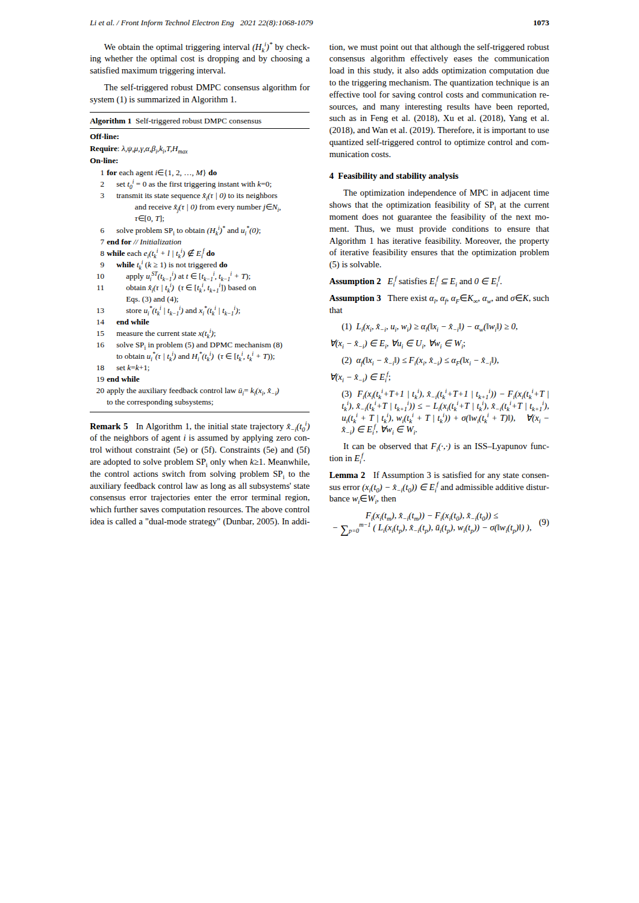Li et al. / Front Inform Technol Electron Eng 2021 22(8):1068-1079 1073
We obtain the optimal triggering interval (Hki)* by checking whether the optimal cost is dropping and by choosing a satisfied maximum triggering interval.
The self-triggered robust DMPC consensus algorithm for system (1) is summarized in Algorithm 1.
Algorithm 1 Self-triggered robust DMPC consensus
Off-line:
Require: λ,ψ,μ,γ,α,βi,ki,T,Hmax
On-line:
for each agent i∈{1, 2, …, M} do
set t0i = 0 as the first triggering instant with k=0;
transmit its state sequence x̂i(τ | 0) to its neighbors
and receive x̂j(τ | 0) from every number j∈Ni,
τ∈[0, T];
solve problem SPi to obtain (Hki)* and ui*(0);
end for // Initialization
while each ei(tki + l | tki) ∉ Eif do
while tki (k ≥ 1) is not triggered do
apply uiST(tk−1i) at t ∈ [tk−1i, tk−1i + T);
obtain x̂i(τ | tki) (τ ∈ [tki, tk+1i]) based on
Eqs. (3) and (4);
store ui*(tki | tk−1i) and xi*(tki | tk−1i);
end while
measure the current state x(tki);
solve SPi in problem (5) and DPMC mechanism (8)
to obtain ui*(τ | tki) and Hi*(tki) (τ ∈ [tki, tki + T));
set k=k+1;
end while
apply the auxiliary feedback control law ūi= ki(xi, x̂−i)
to the corresponding subsystems;
Remark 5 In Algorithm 1, the initial state trajectory x̂−i(t0i) of the neighbors of agent i is assumed by applying zero control without constraint (5e) or (5f). Constraints (5e) and (5f) are adopted to solve problem SPi only when k≥1. Meanwhile, the control actions switch from solving problem SPi to the auxiliary feedback control law as long as all subsystems' state consensus error trajectories enter the error terminal region, which further saves computation resources. The above control idea is called a "dual-mode strategy" (Dunbar, 2005). In addition, we must point out that although the self-triggered robust consensus algorithm effectively eases the communication load in this study, it also adds optimization computation due to the triggering mechanism. The quantization technique is an effective tool for saving control costs and communication resources, and many interesting results have been reported, such as in Feng et al. (2018), Xu et al. (2018), Yang et al. (2018), and Wan et al. (2019). Therefore, it is important to use quantized self-triggered control to optimize control and communication costs.
4 Feasibility and stability analysis
The optimization independence of MPC in adjacent time shows that the optimization feasibility of SPi at the current moment does not guarantee the feasibility of the next moment. Thus, we must provide conditions to ensure that Algorithm 1 has iterative feasibility. Moreover, the property of iterative feasibility ensures that the optimization problem (5) is solvable.
Assumption 2 Eif satisfies Eif ⊆ Ei and 0 ∈ Eif.
Assumption 3 There exist αl, αf, αF∈K∞, αw, and σ∈K, such that
(1) Li(xi, x̂−i, ui, wi) ≥ αl(‖xi − x̂−i‖) − αw(‖wi‖) ≥ 0,
∀(xi − x̂−i) ∈ Ei, ∀ui ∈ Ui, ∀wi ∈ Wi;
(2) αf(‖xi − x̂−i‖) ≤ Fi(xi, x̂−i) ≤ αF(‖xi − x̂−i‖),
∀(xi − x̂−i) ∈ Eif;
(3) Fi(xi(tki+T+1 | tki), x̂−i(tki+T+1 | tk+1i)) − Fi(xi(tki+T | tki), x̂−i(tki+T | tk+1i)) ≤ − Li(xi(tki+T | tki), x̂−i(tki+T | tk+1i), ui(tki + T | tki), wi(tki + T | tki)) + σ(‖wi(tki + T)‖), ∀(xi − x̂−i) ∈ Eif, ∀wi ∈ Wi.
It can be observed that Fi(·,·) is an ISS–Lyapunov function in Eif.
Lemma 2 If Assumption 3 is satisfied for any state consensus error (xi(t0) − x̂−i(t0)) ∈ Eif and admissible additive disturbance wi∈Wi, then
Fi(xi(tm), x̂−i(tm)) − Fi(xi(t0), x̂−i(t0)) ≤
− ∑p=0m−1 ( Li(xi(tp), x̂−i(tp), ūi(tp), wi(tp)) − σ(‖wi(tp)‖) ),
(9)